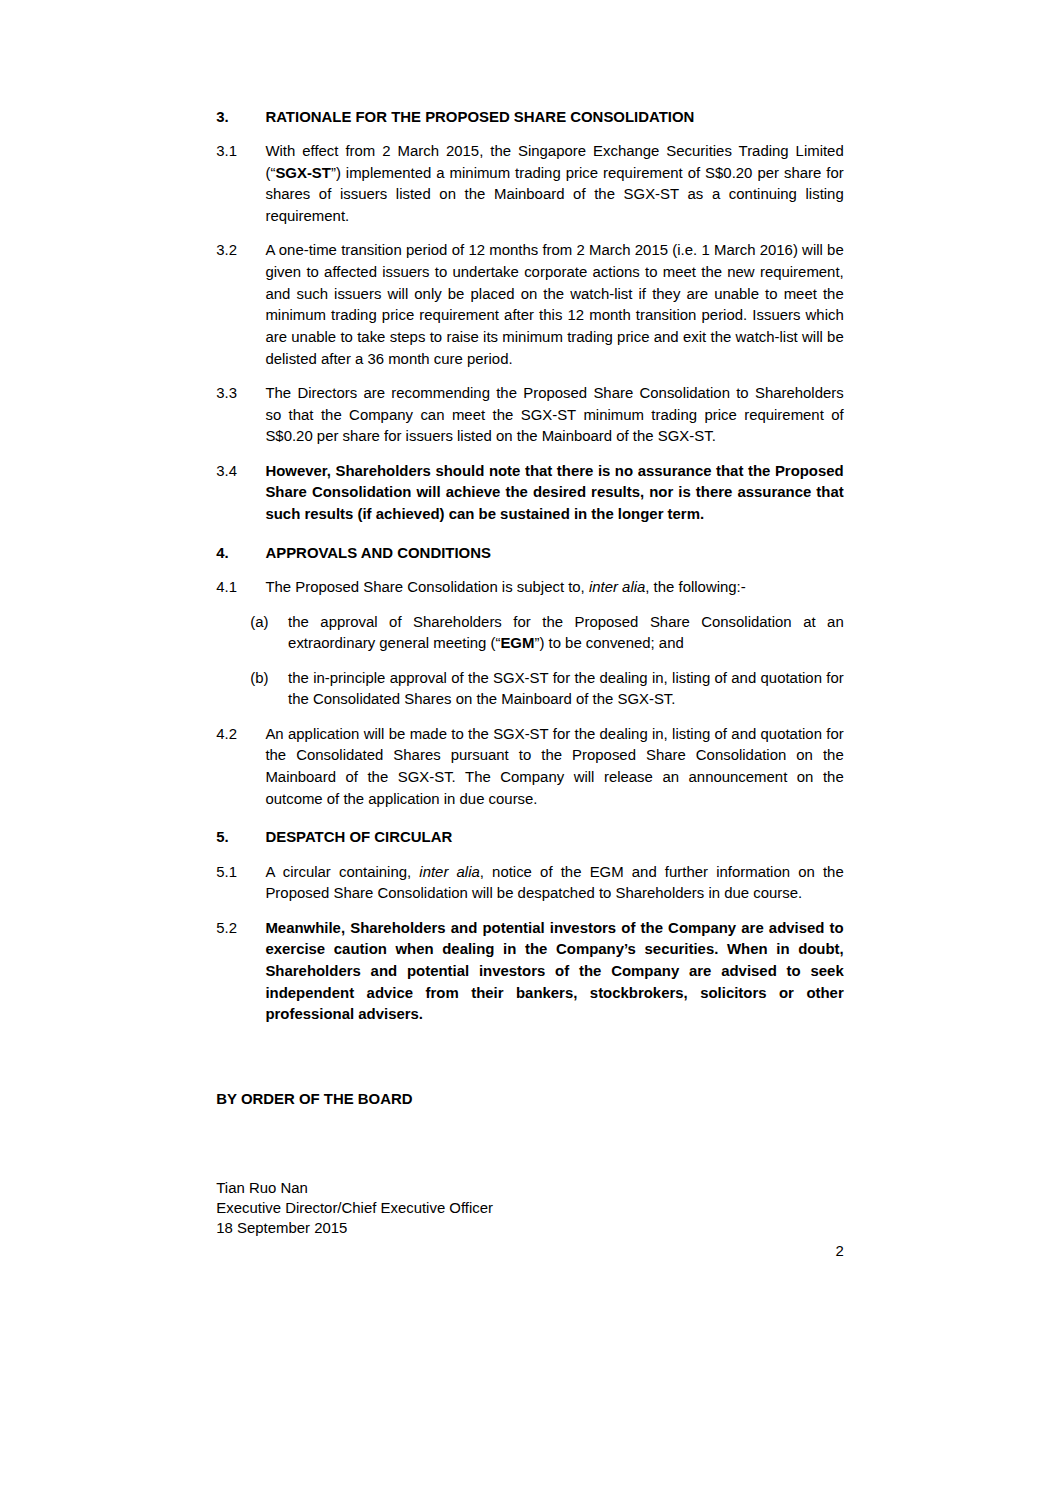3.
RATIONALE FOR THE PROPOSED SHARE CONSOLIDATION
3.1
With effect from 2 March 2015, the Singapore Exchange Securities Trading Limited (“SGX-ST”) implemented a minimum trading price requirement of S$0.20 per share for shares of issuers listed on the Mainboard of the SGX-ST as a continuing listing requirement.
3.2
A one-time transition period of 12 months from 2 March 2015 (i.e. 1 March 2016) will be given to affected issuers to undertake corporate actions to meet the new requirement, and such issuers will only be placed on the watch-list if they are unable to meet the minimum trading price requirement after this 12 month transition period. Issuers which are unable to take steps to raise its minimum trading price and exit the watch-list will be delisted after a 36 month cure period.
3.3
The Directors are recommending the Proposed Share Consolidation to Shareholders so that the Company can meet the SGX-ST minimum trading price requirement of S$0.20 per share for issuers listed on the Mainboard of the SGX-ST.
3.4
However, Shareholders should note that there is no assurance that the Proposed Share Consolidation will achieve the desired results, nor is there assurance that such results (if achieved) can be sustained in the longer term.
4.
APPROVALS AND CONDITIONS
4.1
The Proposed Share Consolidation is subject to, inter alia, the following:-
(a)
the approval of Shareholders for the Proposed Share Consolidation at an extraordinary general meeting (“EGM”) to be convened; and
(b)
the in-principle approval of the SGX-ST for the dealing in, listing of and quotation for the Consolidated Shares on the Mainboard of the SGX-ST.
4.2
An application will be made to the SGX-ST for the dealing in, listing of and quotation for the Consolidated Shares pursuant to the Proposed Share Consolidation on the Mainboard of the SGX-ST. The Company will release an announcement on the outcome of the application in due course.
5.
DESPATCH OF CIRCULAR
5.1
A circular containing, inter alia, notice of the EGM and further information on the Proposed Share Consolidation will be despatched to Shareholders in due course.
5.2
Meanwhile, Shareholders and potential investors of the Company are advised to exercise caution when dealing in the Company’s securities. When in doubt, Shareholders and potential investors of the Company are advised to seek independent advice from their bankers, stockbrokers, solicitors or other professional advisers.
BY ORDER OF THE BOARD
Tian Ruo Nan
Executive Director/Chief Executive Officer
18 September 2015
2